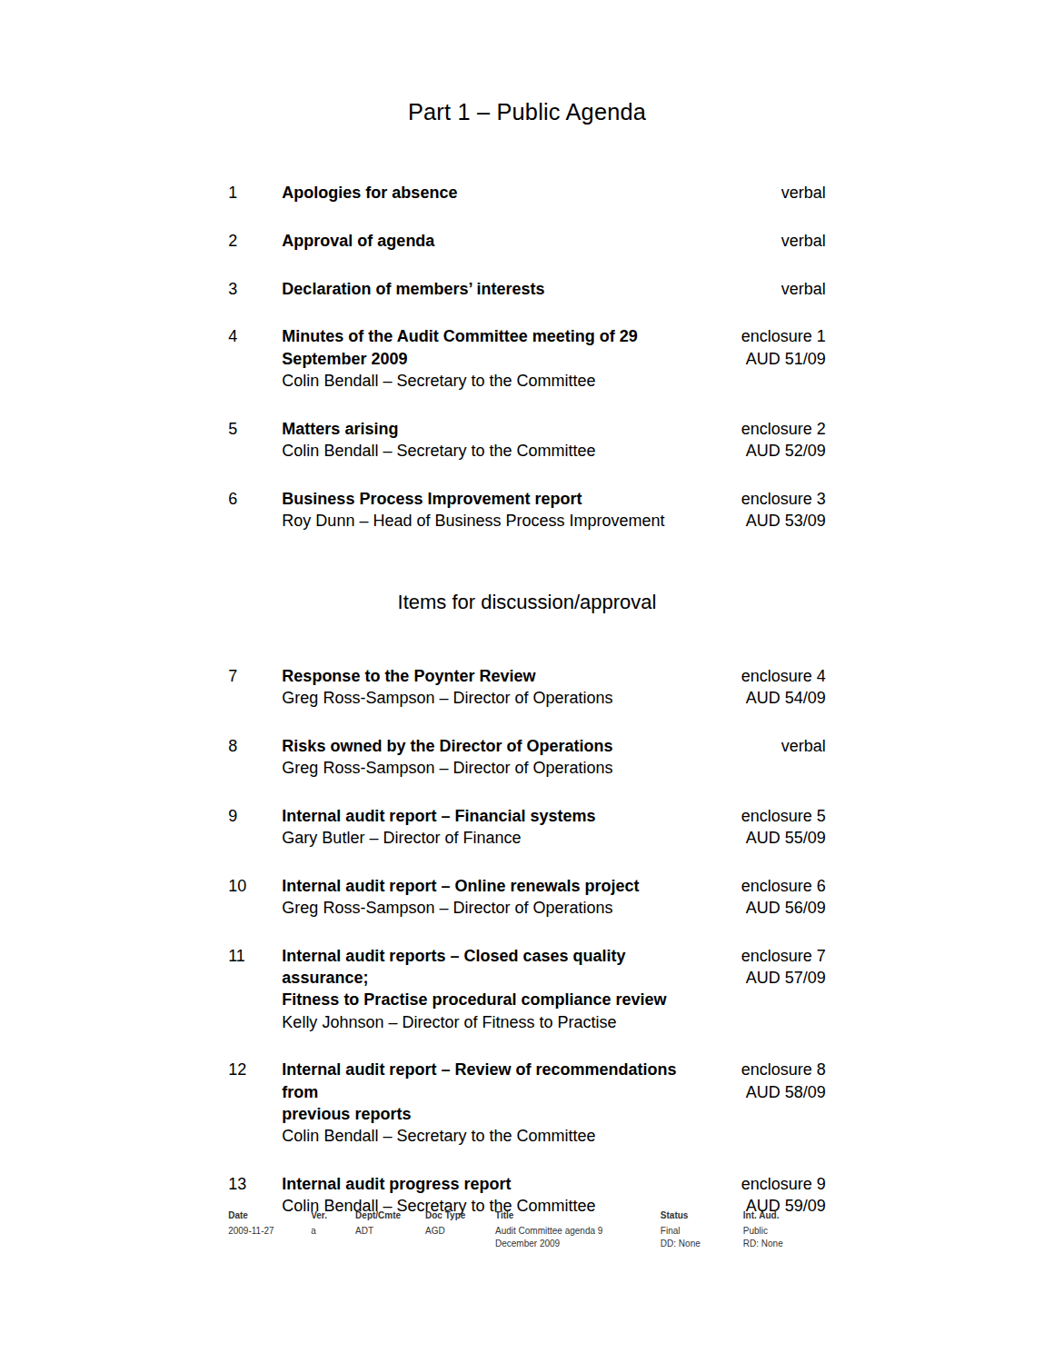Part 1 – Public Agenda
| 1 | Apologies for absence | verbal |
| 2 | Approval of agenda | verbal |
| 3 | Declaration of members’ interests | verbal |
| 4 | Minutes of the Audit Committee meeting of 29 September 2009 Colin Bendall – Secretary to the Committee | enclosure 1 AUD 51/09 |
| 5 | Matters arising Colin Bendall – Secretary to the Committee | enclosure 2 AUD 52/09 |
| 6 | Business Process Improvement report Roy Dunn – Head of Business Process Improvement | enclosure 3 AUD 53/09 |
| Items for discussion/approval |
| 7 | Response to the Poynter Review Greg Ross-Sampson – Director of Operations | enclosure 4 AUD 54/09 |
| 8 | Risks owned by the Director of Operations Greg Ross-Sampson – Director of Operations | verbal |
| 9 | Internal audit report – Financial systems Gary Butler – Director of Finance | enclosure 5 AUD 55/09 |
| 10 | Internal audit report – Online renewals project Greg Ross-Sampson – Director of Operations | enclosure 6 AUD 56/09 |
| 11 | Internal audit reports – Closed cases quality assurance; Fitness to Practise procedural compliance review Kelly Johnson – Director of Fitness to Practise | enclosure 7 AUD 57/09 |
| 12 | Internal audit report – Review of recommendations from previous reports Colin Bendall – Secretary to the Committee | enclosure 8 AUD 58/09 |
| 13 | Internal audit progress report Colin Bendall – Secretary to the Committee | enclosure 9 AUD 59/09 |
| Date | Ver. | Dept/Cmte | Doc Type | Title | Status | Int. Aud. |
| --- | --- | --- | --- | --- | --- | --- |
| 2009-11-27 | a | ADT | AGD | Audit Committee agenda 9 | Final | Public |
| | | | | December 2009 | DD: None | RD: None |